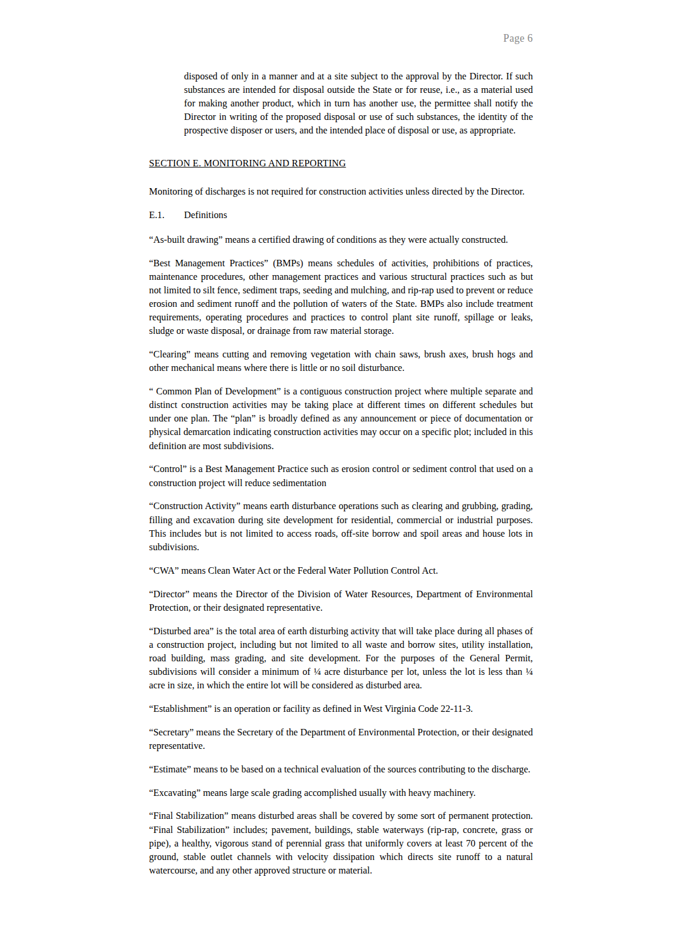Page 6
disposed of only in a manner and at a site subject to the approval by the Director. If such substances are intended for disposal outside the State or for reuse, i.e., as a material used for making another product, which in turn has another use, the permittee shall notify the Director in writing of the proposed disposal or use of such substances, the identity of the prospective disposer or users, and the intended place of disposal or use, as appropriate.
SECTION E. MONITORING AND REPORTING
Monitoring of discharges is not required for construction activities unless directed by the Director.
E.1. Definitions
“As-built drawing” means a certified drawing of conditions as they were actually constructed.
“Best Management Practices” (BMPs) means schedules of activities, prohibitions of practices, maintenance procedures, other management practices and various structural practices such as but not limited to silt fence, sediment traps, seeding and mulching, and rip-rap used to prevent or reduce erosion and sediment runoff and the pollution of waters of the State. BMPs also include treatment requirements, operating procedures and practices to control plant site runoff, spillage or leaks, sludge or waste disposal, or drainage from raw material storage.
“Clearing” means cutting and removing vegetation with chain saws, brush axes, brush hogs and other mechanical means where there is little or no soil disturbance.
“ Common Plan of Development” is a contiguous construction project where multiple separate and distinct construction activities may be taking place at different times on different schedules but under one plan. The “plan” is broadly defined as any announcement or piece of documentation or physical demarcation indicating construction activities may occur on a specific plot; included in this definition are most subdivisions.
“Control” is a Best Management Practice such as erosion control or sediment control that used on a construction project will reduce sedimentation
“Construction Activity” means earth disturbance operations such as clearing and grubbing, grading, filling and excavation during site development for residential, commercial or industrial purposes. This includes but is not limited to access roads, off-site borrow and spoil areas and house lots in subdivisions.
“CWA” means Clean Water Act or the Federal Water Pollution Control Act.
“Director” means the Director of the Division of Water Resources, Department of Environmental Protection, or their designated representative.
“Disturbed area” is the total area of earth disturbing activity that will take place during all phases of a construction project, including but not limited to all waste and borrow sites, utility installation, road building, mass grading, and site development. For the purposes of the General Permit, subdivisions will consider a minimum of ¼ acre disturbance per lot, unless the lot is less than ¼ acre in size, in which the entire lot will be considered as disturbed area.
“Establishment” is an operation or facility as defined in West Virginia Code 22-11-3.
“Secretary” means the Secretary of the Department of Environmental Protection, or their designated representative.
“Estimate” means to be based on a technical evaluation of the sources contributing to the discharge.
“Excavating” means large scale grading accomplished usually with heavy machinery.
“Final Stabilization” means disturbed areas shall be covered by some sort of permanent protection. “Final Stabilization” includes; pavement, buildings, stable waterways (rip-rap, concrete, grass or pipe), a healthy, vigorous stand of perennial grass that uniformly covers at least 70 percent of the ground, stable outlet channels with velocity dissipation which directs site runoff to a natural watercourse, and any other approved structure or material.